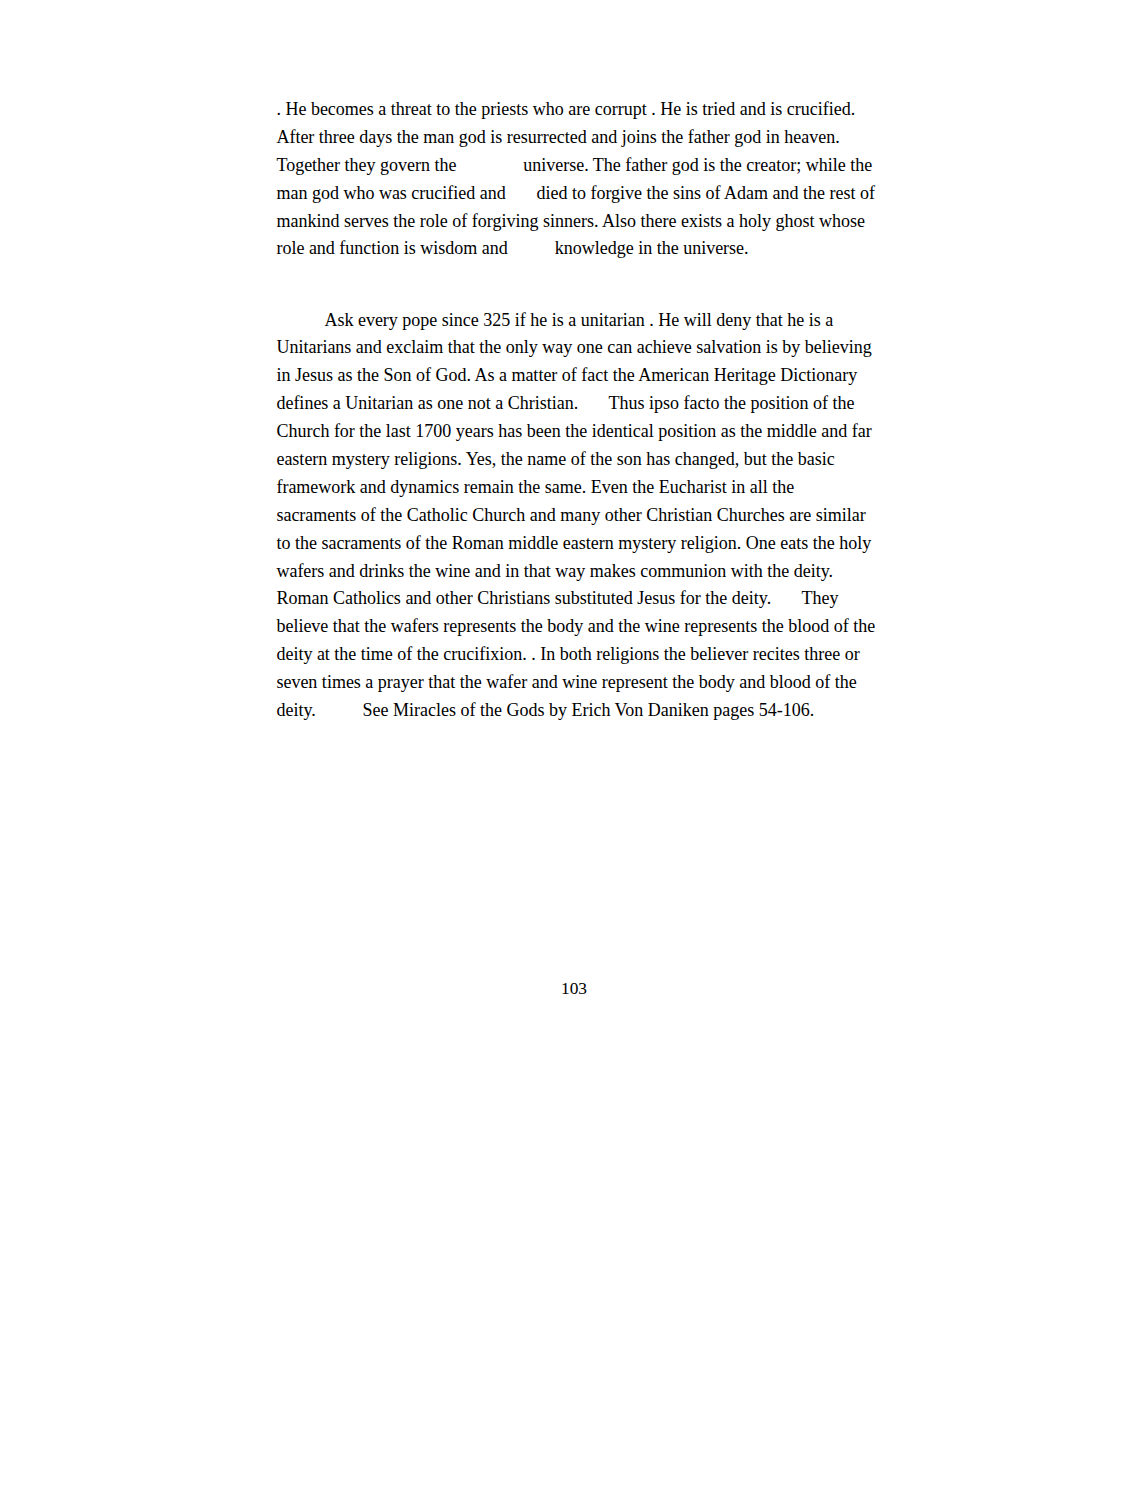. He becomes a threat to the priests who are corrupt . He is tried and is crucified. After three days the man god is resurrected and joins the father god in heaven. Together they govern the universe. The father god is the creator; while the man god who was crucified and died to forgive the sins of Adam and the rest of mankind serves the role of forgiving sinners. Also there exists a holy ghost whose role and function is wisdom and knowledge in the universe.
Ask every pope since 325 if he is a unitarian . He will deny that he is a Unitarians and exclaim that the only way one can achieve salvation is by believing in Jesus as the Son of God. As a matter of fact the American Heritage Dictionary defines a Unitarian as one not a Christian. Thus ipso facto the position of the Church for the last 1700 years has been the identical position as the middle and far eastern mystery religions. Yes, the name of the son has changed, but the basic framework and dynamics remain the same. Even the Eucharist in all the sacraments of the Catholic Church and many other Christian Churches are similar to the sacraments of the Roman middle eastern mystery religion. One eats the holy wafers and drinks the wine and in that way makes communion with the deity. Roman Catholics and other Christians substituted Jesus for the deity. They believe that the wafers represents the body and the wine represents the blood of the deity at the time of the crucifixion. . In both religions the believer recites three or seven times a prayer that the wafer and wine represent the body and blood of the deity. See Miracles of the Gods by Erich Von Daniken pages 54-106.
103